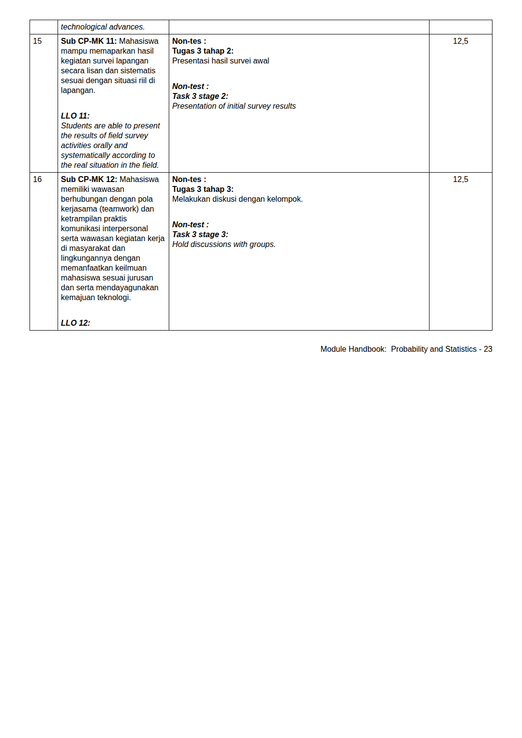| | technological advances. | | |
| 15 | Sub CP-MK 11: Mahasiswa mampu memaparkan hasil kegiatan survei lapangan secara lisan dan sistematis sesuai dengan situasi riil di lapangan. LLO 11: Students are able to present the results of field survey activities orally and systematically according to the real situation in the field. | Non-tes : Tugas 3 tahap 2: Presentasi hasil survei awal Non-test : Task 3 stage 2: Presentation of initial survey results | 12,5 |
| 16 | Sub CP-MK 12: Mahasiswa memiliki wawasan berhubungan dengan pola kerjasama (teamwork) dan ketrampilan praktis komunikasi interpersonal serta wawasan kegiatan kerja di masyarakat dan lingkungannya dengan memanfaatkan keilmuan mahasiswa sesuai jurusan dan serta mendayagunakan kemajuan teknologi. LLO 12: | Non-tes : Tugas 3 tahap 3: Melakukan diskusi dengan kelompok. Non-test : Task 3 stage 3: Hold discussions with groups. | 12,5 |
Module Handbook: Probability and Statistics - 23